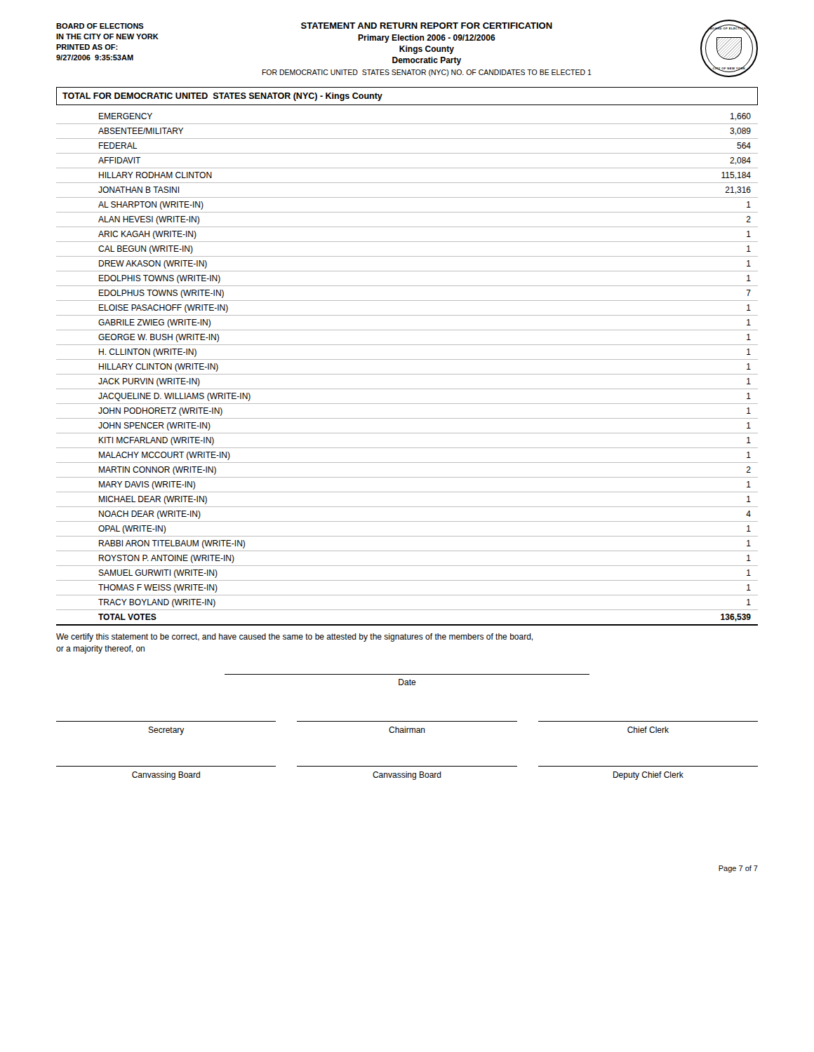BOARD OF ELECTIONS
IN THE CITY OF NEW YORK
PRINTED AS OF:
9/27/2006 9:35:53AM
STATEMENT AND RETURN REPORT FOR CERTIFICATION
Primary Election 2006 - 09/12/2006
Kings County
Democratic Party
FOR DEMOCRATIC UNITED STATES SENATOR (NYC) NO. OF CANDIDATES TO BE ELECTED 1
BOARD OF ELECTIONS
CITY OF NEW YORK
TOTAL FOR DEMOCRATIC UNITED STATES SENATOR (NYC) - Kings County
| EMERGENCY | 1,660 |
| ABSENTEE/MILITARY | 3,089 |
| FEDERAL | 564 |
| AFFIDAVIT | 2,084 |
| HILLARY RODHAM CLINTON | 115,184 |
| JONATHAN B TASINI | 21,316 |
| AL SHARPTON (WRITE-IN) | 1 |
| ALAN HEVESI (WRITE-IN) | 2 |
| ARIC KAGAH (WRITE-IN) | 1 |
| CAL BEGUN (WRITE-IN) | 1 |
| DREW AKASON (WRITE-IN) | 1 |
| EDOLPHIS TOWNS (WRITE-IN) | 1 |
| EDOLPHUS TOWNS (WRITE-IN) | 7 |
| ELOISE PASACHOFF (WRITE-IN) | 1 |
| GABRILE ZWIEG (WRITE-IN) | 1 |
| GEORGE W. BUSH (WRITE-IN) | 1 |
| H. CLLINTON (WRITE-IN) | 1 |
| HILLARY CLINTON (WRITE-IN) | 1 |
| JACK PURVIN (WRITE-IN) | 1 |
| JACQUELINE D. WILLIAMS (WRITE-IN) | 1 |
| JOHN PODHORETZ (WRITE-IN) | 1 |
| JOHN SPENCER (WRITE-IN) | 1 |
| KITI MCFARLAND (WRITE-IN) | 1 |
| MALACHY MCCOURT (WRITE-IN) | 1 |
| MARTIN CONNOR (WRITE-IN) | 2 |
| MARY DAVIS (WRITE-IN) | 1 |
| MICHAEL DEAR (WRITE-IN) | 1 |
| NOACH DEAR (WRITE-IN) | 4 |
| OPAL (WRITE-IN) | 1 |
| RABBI ARON TITELBAUM (WRITE-IN) | 1 |
| ROYSTON P. ANTOINE (WRITE-IN) | 1 |
| SAMUEL GURWITI (WRITE-IN) | 1 |
| THOMAS F WEISS (WRITE-IN) | 1 |
| TRACY BOYLAND (WRITE-IN) | 1 |
| TOTAL VOTES | 136,539 |
We certify this statement to be correct, and have caused the same to be attested by the signatures of the members of the board,
or a majority thereof, on
Date
Secretary
Chairman
Chief Clerk
Canvassing Board
Canvassing Board
Deputy Chief Clerk
Page 7 of 7